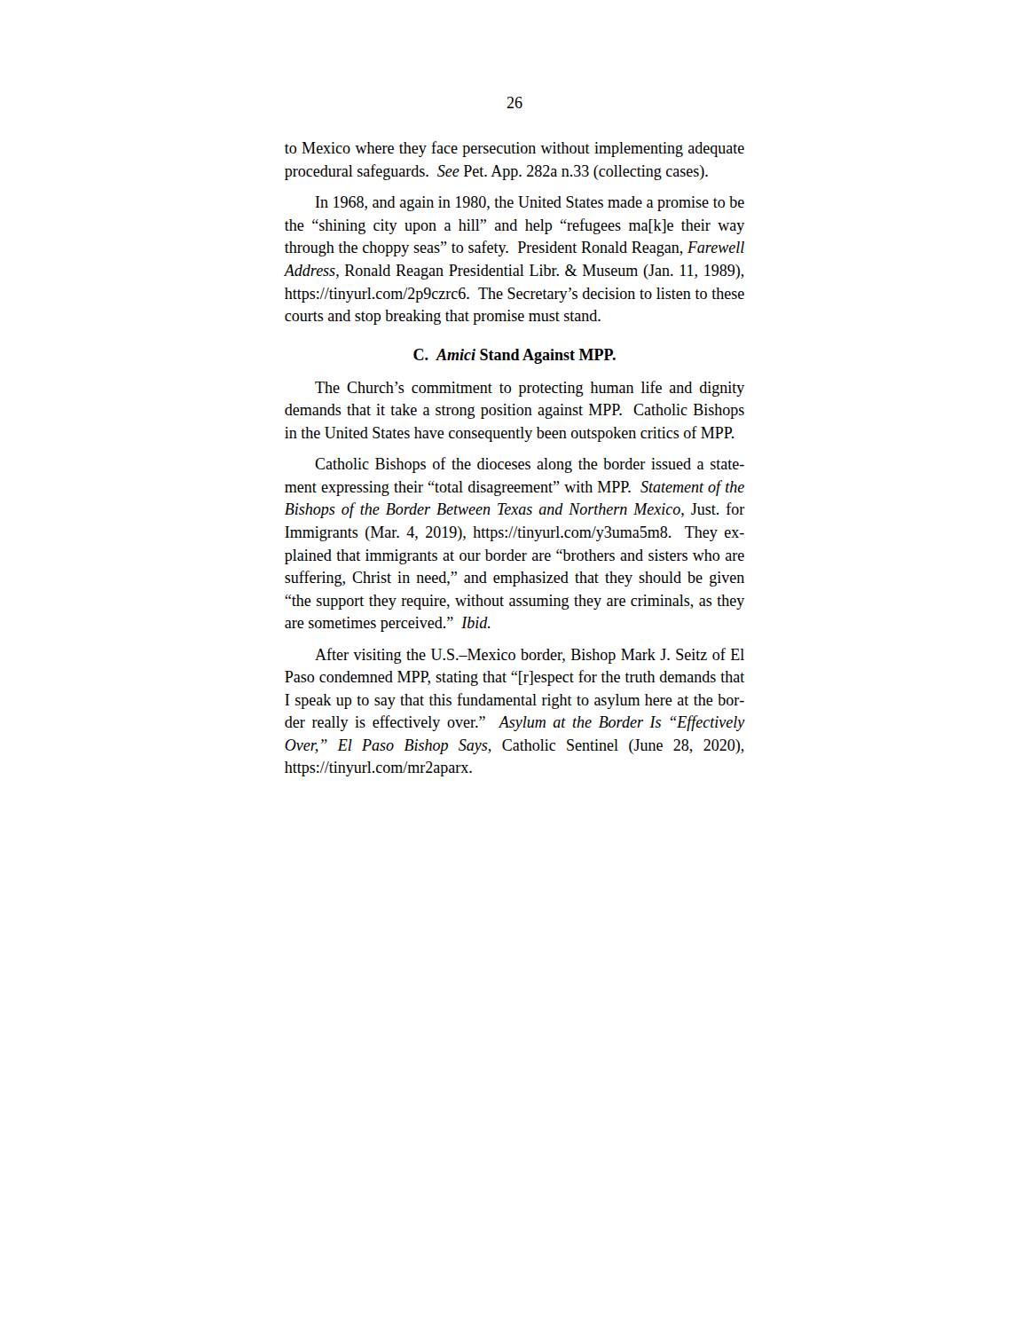26
to Mexico where they face persecution without implementing adequate procedural safeguards. See Pet. App. 282a n.33 (collecting cases).
In 1968, and again in 1980, the United States made a promise to be the “shining city upon a hill” and help “refugees ma[k]e their way through the choppy seas” to safety. President Ronald Reagan, Farewell Address, Ronald Reagan Presidential Libr. & Museum (Jan. 11, 1989), https://tinyurl.com/2p9czrc6. The Secretary’s decision to listen to these courts and stop breaking that promise must stand.
C. Amici Stand Against MPP.
The Church’s commitment to protecting human life and dignity demands that it take a strong position against MPP. Catholic Bishops in the United States have consequently been outspoken critics of MPP.
Catholic Bishops of the dioceses along the border issued a statement expressing their “total disagreement” with MPP. Statement of the Bishops of the Border Between Texas and Northern Mexico, Just. for Immigrants (Mar. 4, 2019), https://tinyurl.com/y3uma5m8. They explained that immigrants at our border are “brothers and sisters who are suffering, Christ in need,” and emphasized that they should be given “the support they require, without assuming they are criminals, as they are sometimes perceived.” Ibid.
After visiting the U.S.–Mexico border, Bishop Mark J. Seitz of El Paso condemned MPP, stating that “[r]espect for the truth demands that I speak up to say that this fundamental right to asylum here at the border really is effectively over.” Asylum at the Border Is “Effectively Over,” El Paso Bishop Says, Catholic Sentinel (June 28, 2020), https://tinyurl.com/mr2aparx.